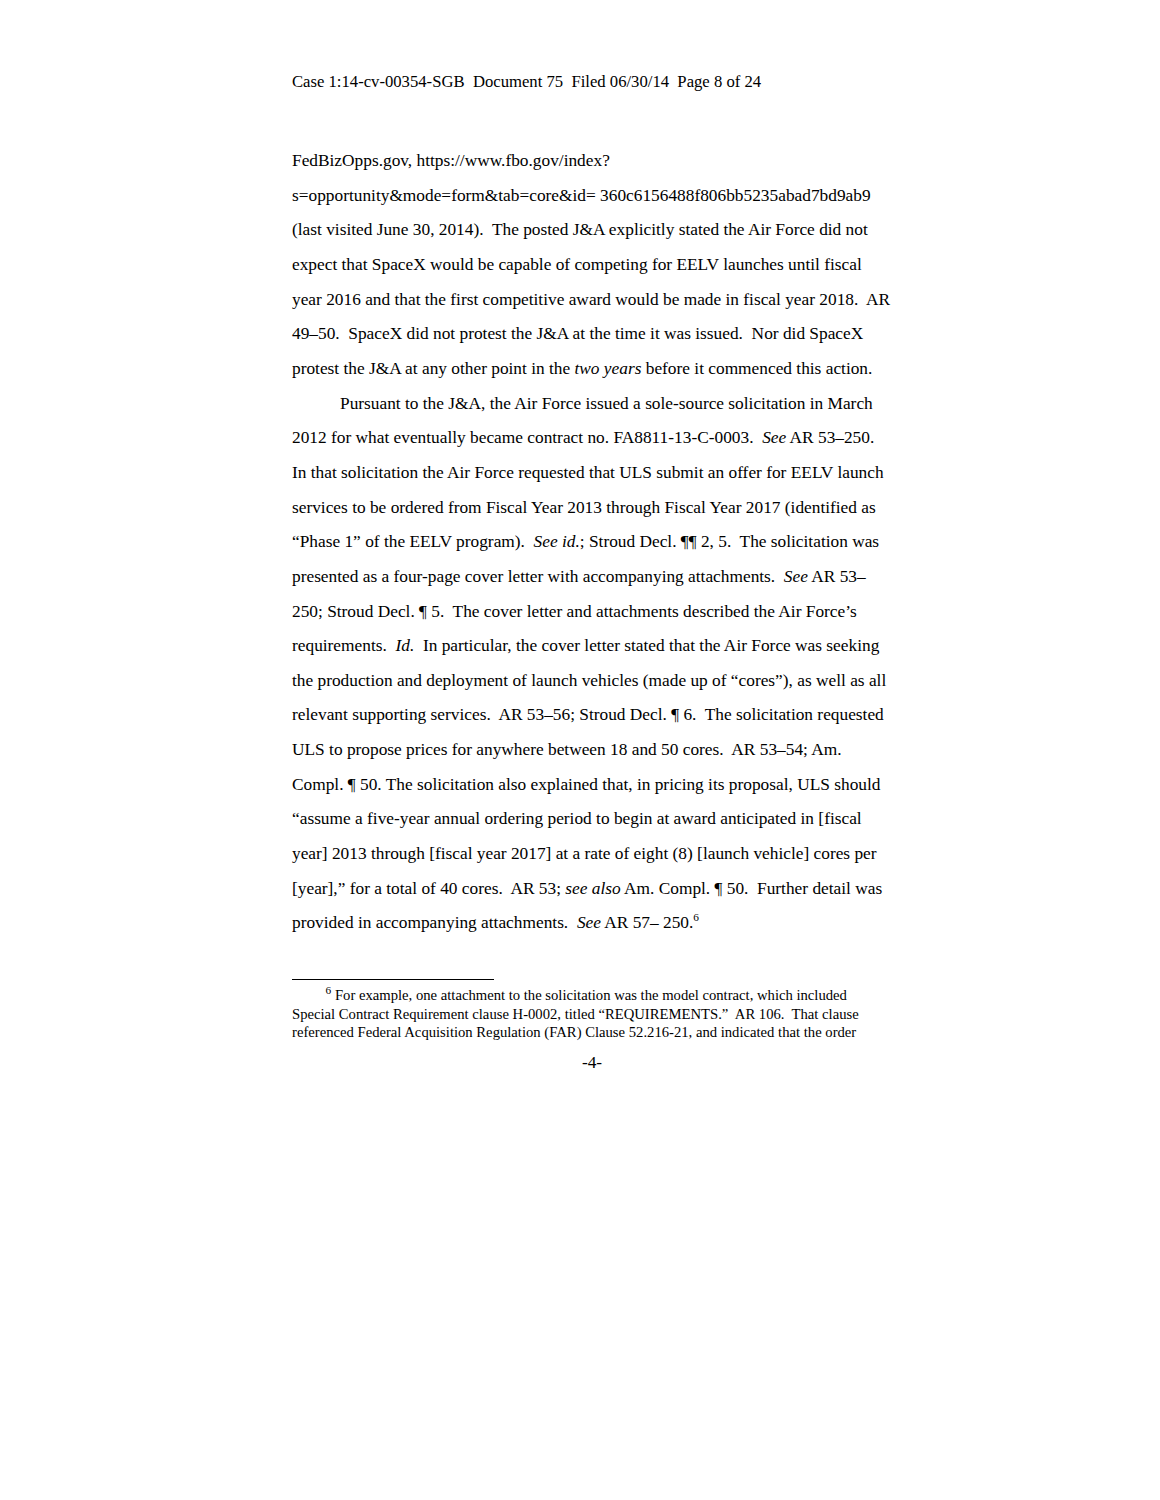Case 1:14-cv-00354-SGB Document 75 Filed 06/30/14 Page 8 of 24
FedBizOpps.gov, https://www.fbo.gov/index?s=opportunity&mode=form&tab=core&id= 360c6156488f806bb5235abad7bd9ab9 (last visited June 30, 2014). The posted J&A explicitly stated the Air Force did not expect that SpaceX would be capable of competing for EELV launches until fiscal year 2016 and that the first competitive award would be made in fiscal year 2018. AR 49–50. SpaceX did not protest the J&A at the time it was issued. Nor did SpaceX protest the J&A at any other point in the two years before it commenced this action.
Pursuant to the J&A, the Air Force issued a sole-source solicitation in March 2012 for what eventually became contract no. FA8811-13-C-0003. See AR 53–250. In that solicitation the Air Force requested that ULS submit an offer for EELV launch services to be ordered from Fiscal Year 2013 through Fiscal Year 2017 (identified as “Phase 1” of the EELV program). See id.; Stroud Decl. ¶¶ 2, 5. The solicitation was presented as a four-page cover letter with accompanying attachments. See AR 53–250; Stroud Decl. ¶ 5. The cover letter and attachments described the Air Force’s requirements. Id. In particular, the cover letter stated that the Air Force was seeking the production and deployment of launch vehicles (made up of “cores”), as well as all relevant supporting services. AR 53–56; Stroud Decl. ¶ 6. The solicitation requested ULS to propose prices for anywhere between 18 and 50 cores. AR 53–54; Am. Compl. ¶ 50. The solicitation also explained that, in pricing its proposal, ULS should “assume a five-year annual ordering period to begin at award anticipated in [fiscal year] 2013 through [fiscal year 2017] at a rate of eight (8) [launch vehicle] cores per [year],” for a total of 40 cores. AR 53; see also Am. Compl. ¶ 50. Further detail was provided in accompanying attachments. See AR 57– 250.6
6 For example, one attachment to the solicitation was the model contract, which included Special Contract Requirement clause H-0002, titled “REQUIREMENTS.” AR 106. That clause referenced Federal Acquisition Regulation (FAR) Clause 52.216-21, and indicated that the order
-4-